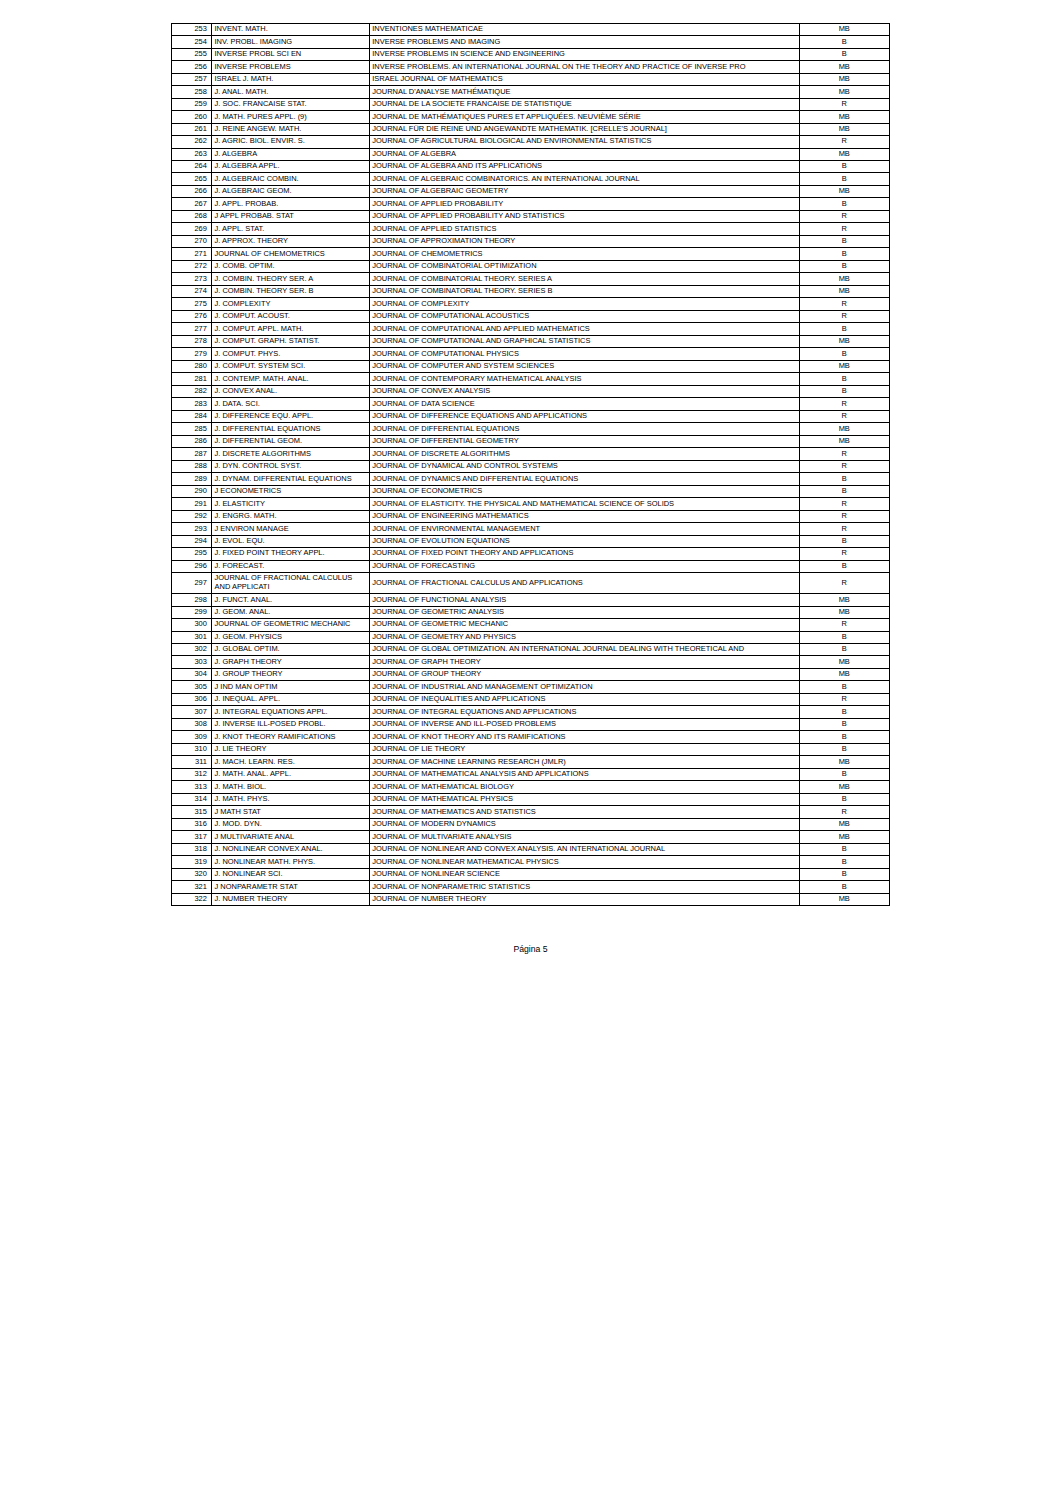| 253 | INVENT. MATH. | INVENTIONES MATHEMATICAE | MB |
| 254 | INV. PROBL. IMAGING | INVERSE PROBLEMS AND IMAGING | B |
| 255 | INVERSE PROBL SCI EN | INVERSE PROBLEMS IN SCIENCE AND ENGINEERING | B |
| 256 | INVERSE PROBLEMS | INVERSE PROBLEMS. AN INTERNATIONAL JOURNAL ON THE THEORY AND PRACTICE OF INVERSE PRO | MB |
| 257 | ISRAEL J. MATH. | ISRAEL JOURNAL OF MATHEMATICS | MB |
| 258 | J. ANAL. MATH. | JOURNAL D'ANALYSE MATHÉMATIQUE | MB |
| 259 | J. SOC. FRANCAISE STAT. | JOURNAL DE LA SOCIETE FRANCAISE DE STATISTIQUE | R |
| 260 | J. MATH. PURES APPL. (9) | JOURNAL DE MATHÉMATIQUES PURES ET APPLIQUÉES. NEUVIÈME SÉRIE | MB |
| 261 | J. REINE ANGEW. MATH. | JOURNAL FÜR DIE REINE UND ANGEWANDTE MATHEMATIK. [CRELLE'S JOURNAL] | MB |
| 262 | J. AGRIC. BIOL. ENVIR. S. | JOURNAL OF AGRICULTURAL BIOLOGICAL AND ENVIRONMENTAL STATISTICS | R |
| 263 | J. ALGEBRA | JOURNAL OF ALGEBRA | MB |
| 264 | J. ALGEBRA APPL. | JOURNAL OF ALGEBRA AND ITS APPLICATIONS | B |
| 265 | J. ALGEBRAIC COMBIN. | JOURNAL OF ALGEBRAIC COMBINATORICS. AN INTERNATIONAL JOURNAL | B |
| 266 | J. ALGEBRAIC GEOM. | JOURNAL OF ALGEBRAIC GEOMETRY | MB |
| 267 | J. APPL. PROBAB. | JOURNAL OF APPLIED PROBABILITY | B |
| 268 | J APPL PROBAB. STAT | JOURNAL OF APPLIED PROBABILITY AND STATISTICS | R |
| 269 | J. APPL. STAT. | JOURNAL OF APPLIED STATISTICS | R |
| 270 | J. APPROX. THEORY | JOURNAL OF APPROXIMATION THEORY | B |
| 271 | JOURNAL OF CHEMOMETRICS | JOURNAL OF CHEMOMETRICS | B |
| 272 | J. COMB. OPTIM. | JOURNAL OF COMBINATORIAL OPTIMIZATION | B |
| 273 | J. COMBIN. THEORY SER. A | JOURNAL OF COMBINATORIAL THEORY. SERIES A | MB |
| 274 | J. COMBIN. THEORY SER. B | JOURNAL OF COMBINATORIAL THEORY. SERIES B | MB |
| 275 | J. COMPLEXITY | JOURNAL OF COMPLEXITY | R |
| 276 | J. COMPUT. ACOUST. | JOURNAL OF COMPUTATIONAL ACOUSTICS | R |
| 277 | J. COMPUT. APPL. MATH. | JOURNAL OF COMPUTATIONAL AND APPLIED MATHEMATICS | B |
| 278 | J. COMPUT. GRAPH. STATIST. | JOURNAL OF COMPUTATIONAL AND GRAPHICAL STATISTICS | MB |
| 279 | J. COMPUT. PHYS. | JOURNAL OF COMPUTATIONAL PHYSICS | B |
| 280 | J. COMPUT. SYSTEM SCI. | JOURNAL OF COMPUTER AND SYSTEM SCIENCES | MB |
| 281 | J. CONTEMP. MATH. ANAL. | JOURNAL OF CONTEMPORARY MATHEMATICAL ANALYSIS | B |
| 282 | J. CONVEX ANAL. | JOURNAL OF CONVEX ANALYSIS | B |
| 283 | J. DATA. SCI. | JOURNAL OF DATA SCIENCE | R |
| 284 | J. DIFFERENCE EQU. APPL. | JOURNAL OF DIFFERENCE EQUATIONS AND APPLICATIONS | R |
| 285 | J. DIFFERENTIAL EQUATIONS | JOURNAL OF DIFFERENTIAL EQUATIONS | MB |
| 286 | J. DIFFERENTIAL GEOM. | JOURNAL OF DIFFERENTIAL GEOMETRY | MB |
| 287 | J. DISCRETE ALGORITHMS | JOURNAL OF DISCRETE ALGORITHMS | R |
| 288 | J. DYN. CONTROL SYST. | JOURNAL OF DYNAMICAL AND CONTROL SYSTEMS | R |
| 289 | J. DYNAM. DIFFERENTIAL EQUATIONS | JOURNAL OF DYNAMICS AND DIFFERENTIAL EQUATIONS | B |
| 290 | J ECONOMETRICS | JOURNAL OF ECONOMETRICS | B |
| 291 | J. ELASTICITY | JOURNAL OF ELASTICITY. THE PHYSICAL AND MATHEMATICAL SCIENCE OF SOLIDS | R |
| 292 | J. ENGRG. MATH. | JOURNAL OF ENGINEERING MATHEMATICS | R |
| 293 | J ENVIRON MANAGE | JOURNAL OF ENVIRONMENTAL MANAGEMENT | R |
| 294 | J. EVOL. EQU. | JOURNAL OF EVOLUTION EQUATIONS | B |
| 295 | J. FIXED POINT THEORY APPL. | JOURNAL OF FIXED POINT THEORY AND APPLICATIONS | R |
| 296 | J. FORECAST. | JOURNAL OF FORECASTING | B |
| 297 | JOURNAL OF FRACTIONAL CALCULUS AND APPLICATI | JOURNAL OF FRACTIONAL CALCULUS AND APPLICATIONS | R |
| 298 | J. FUNCT. ANAL. | JOURNAL OF FUNCTIONAL ANALYSIS | MB |
| 299 | J. GEOM. ANAL. | JOURNAL OF GEOMETRIC ANALYSIS | MB |
| 300 | JOURNAL OF GEOMETRIC MECHANIC | JOURNAL OF GEOMETRIC MECHANIC | R |
| 301 | J. GEOM. PHYSICS | JOURNAL OF GEOMETRY AND PHYSICS | B |
| 302 | J. GLOBAL OPTIM. | JOURNAL OF GLOBAL OPTIMIZATION. AN INTERNATIONAL JOURNAL DEALING WITH THEORETICAL AND | B |
| 303 | J. GRAPH THEORY | JOURNAL OF GRAPH THEORY | MB |
| 304 | J. GROUP THEORY | JOURNAL OF GROUP THEORY | MB |
| 305 | J IND MAN OPTIM | JOURNAL OF INDUSTRIAL AND MANAGEMENT OPTIMIZATION | B |
| 306 | J. INEQUAL. APPL. | JOURNAL OF INEQUALITIES AND APPLICATIONS | R |
| 307 | J. INTEGRAL EQUATIONS APPL. | JOURNAL OF INTEGRAL EQUATIONS AND APPLICATIONS | B |
| 308 | J. INVERSE ILL-POSED PROBL. | JOURNAL OF INVERSE AND ILL-POSED PROBLEMS | B |
| 309 | J. KNOT THEORY RAMIFICATIONS | JOURNAL OF KNOT THEORY AND ITS RAMIFICATIONS | B |
| 310 | J. LIE THEORY | JOURNAL OF LIE THEORY | B |
| 311 | J. MACH. LEARN. RES. | JOURNAL OF MACHINE LEARNING RESEARCH (JMLR) | MB |
| 312 | J. MATH. ANAL. APPL. | JOURNAL OF MATHEMATICAL ANALYSIS AND APPLICATIONS | B |
| 313 | J. MATH. BIOL. | JOURNAL OF MATHEMATICAL BIOLOGY | MB |
| 314 | J. MATH. PHYS. | JOURNAL OF MATHEMATICAL PHYSICS | B |
| 315 | J MATH STAT | JOURNAL OF MATHEMATICS AND STATISTICS | R |
| 316 | J. MOD. DYN. | JOURNAL OF MODERN DYNAMICS | MB |
| 317 | J MULTIVARIATE ANAL | JOURNAL OF MULTIVARIATE ANALYSIS | MB |
| 318 | J. NONLINEAR CONVEX ANAL. | JOURNAL OF NONLINEAR AND CONVEX ANALYSIS. AN INTERNATIONAL JOURNAL | B |
| 319 | J. NONLINEAR MATH. PHYS. | JOURNAL OF NONLINEAR MATHEMATICAL PHYSICS | B |
| 320 | J. NONLINEAR SCI. | JOURNAL OF NONLINEAR SCIENCE | B |
| 321 | J NONPARAMETR STAT | JOURNAL OF NONPARAMETRIC STATISTICS | B |
| 322 | J. NUMBER THEORY | JOURNAL OF NUMBER THEORY | MB |
Página 5